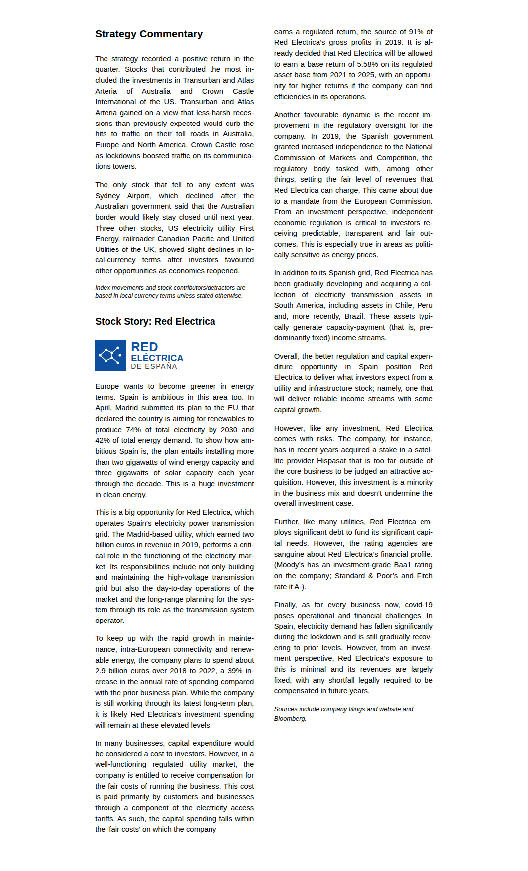Strategy Commentary
The strategy recorded a positive return in the quarter. Stocks that contributed the most included the investments in Transurban and Atlas Arteria of Australia and Crown Castle International of the US. Transurban and Atlas Arteria gained on a view that less-harsh recessions than previously expected would curb the hits to traffic on their toll roads in Australia, Europe and North America. Crown Castle rose as lockdowns boosted traffic on its communications towers.
The only stock that fell to any extent was Sydney Airport, which declined after the Australian government said that the Australian border would likely stay closed until next year. Three other stocks, US electricity utility First Energy, railroader Canadian Pacific and United Utilities of the UK, showed slight declines in local-currency terms after investors favoured other opportunities as economies reopened.
Index movements and stock contributors/detractors are based in local currency terms unless stated otherwise.
Stock Story: Red Electrica
RED
ELÉCTRICA
DE ESPAÑA
Europe wants to become greener in energy terms. Spain is ambitious in this area too. In April, Madrid submitted its plan to the EU that declared the country is aiming for renewables to produce 74% of total electricity by 2030 and 42% of total energy demand. To show how ambitious Spain is, the plan entails installing more than two gigawatts of wind energy capacity and three gigawatts of solar capacity each year through the decade. This is a huge investment in clean energy.
This is a big opportunity for Red Electrica, which operates Spain’s electricity power transmission grid. The Madrid-based utility, which earned two billion euros in revenue in 2019, performs a critical role in the functioning of the electricity market. Its responsibilities include not only building and maintaining the high-voltage transmission grid but also the day-to-day operations of the market and the long-range planning for the system through its role as the transmission system operator.
To keep up with the rapid growth in maintenance, intra-European connectivity and renewable energy, the company plans to spend about 2.9 billion euros over 2018 to 2022, a 39% increase in the annual rate of spending compared with the prior business plan. While the company is still working through its latest long-term plan, it is likely Red Electrica’s investment spending will remain at these elevated levels.
In many businesses, capital expenditure would be considered a cost to investors. However, in a well-functioning regulated utility market, the company is entitled to receive compensation for the fair costs of running the business. This cost is paid primarily by customers and businesses through a component of the electricity access tariffs. As such, the capital spending falls within the ‘fair costs’ on which the company
earns a regulated return, the source of 91% of Red Electrica’s gross profits in 2019. It is already decided that Red Electrica will be allowed to earn a base return of 5.58% on its regulated asset base from 2021 to 2025, with an opportunity for higher returns if the company can find efficiencies in its operations.
Another favourable dynamic is the recent improvement in the regulatory oversight for the company. In 2019, the Spanish government granted increased independence to the National Commission of Markets and Competition, the regulatory body tasked with, among other things, setting the fair level of revenues that Red Electrica can charge. This came about due to a mandate from the European Commission. From an investment perspective, independent economic regulation is critical to investors receiving predictable, transparent and fair outcomes. This is especially true in areas as politically sensitive as energy prices.
In addition to its Spanish grid, Red Electrica has been gradually developing and acquiring a collection of electricity transmission assets in South America, including assets in Chile, Peru and, more recently, Brazil. These assets typically generate capacity-payment (that is, predominantly fixed) income streams.
Overall, the better regulation and capital expenditure opportunity in Spain position Red Electrica to deliver what investors expect from a utility and infrastructure stock; namely, one that will deliver reliable income streams with some capital growth.
However, like any investment, Red Electrica comes with risks. The company, for instance, has in recent years acquired a stake in a satellite provider Hispasat that is too far outside of the core business to be judged an attractive acquisition. However, this investment is a minority in the business mix and doesn’t undermine the overall investment case.
Further, like many utilities, Red Electrica employs significant debt to fund its significant capital needs. However, the rating agencies are sanguine about Red Electrica’s financial profile. (Moody’s has an investment-grade Baa1 rating on the company; Standard & Poor’s and Fitch rate it A-).
Finally, as for every business now, covid-19 poses operational and financial challenges. In Spain, electricity demand has fallen significantly during the lockdown and is still gradually recovering to prior levels. However, from an investment perspective, Red Electrica’s exposure to this is minimal and its revenues are largely fixed, with any shortfall legally required to be compensated in future years.
Sources include company filings and website and Bloomberg.